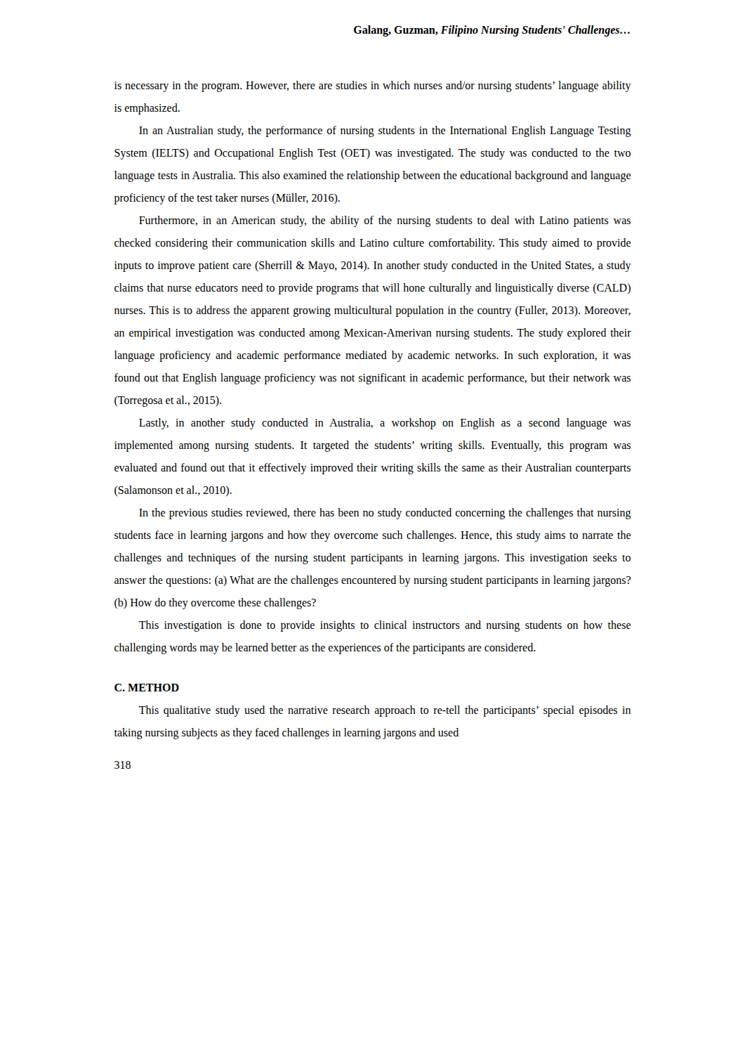Galang, Guzman, Filipino Nursing Students' Challenges…
is necessary in the program. However, there are studies in which nurses and/or nursing students’ language ability is emphasized.
In an Australian study, the performance of nursing students in the International English Language Testing System (IELTS) and Occupational English Test (OET) was investigated. The study was conducted to the two language tests in Australia. This also examined the relationship between the educational background and language proficiency of the test taker nurses (Müller, 2016).
Furthermore, in an American study, the ability of the nursing students to deal with Latino patients was checked considering their communication skills and Latino culture comfortability. This study aimed to provide inputs to improve patient care (Sherrill & Mayo, 2014). In another study conducted in the United States, a study claims that nurse educators need to provide programs that will hone culturally and linguistically diverse (CALD) nurses. This is to address the apparent growing multicultural population in the country (Fuller, 2013). Moreover, an empirical investigation was conducted among Mexican-Amerivan nursing students. The study explored their language proficiency and academic performance mediated by academic networks. In such exploration, it was found out that English language proficiency was not significant in academic performance, but their network was (Torregosa et al., 2015).
Lastly, in another study conducted in Australia, a workshop on English as a second language was implemented among nursing students. It targeted the students’ writing skills. Eventually, this program was evaluated and found out that it effectively improved their writing skills the same as their Australian counterparts (Salamonson et al., 2010).
In the previous studies reviewed, there has been no study conducted concerning the challenges that nursing students face in learning jargons and how they overcome such challenges. Hence, this study aims to narrate the challenges and techniques of the nursing student participants in learning jargons. This investigation seeks to answer the questions: (a) What are the challenges encountered by nursing student participants in learning jargons? (b) How do they overcome these challenges?
This investigation is done to provide insights to clinical instructors and nursing students on how these challenging words may be learned better as the experiences of the participants are considered.
C. METHOD
This qualitative study used the narrative research approach to re-tell the participants’ special episodes in taking nursing subjects as they faced challenges in learning jargons and used
318